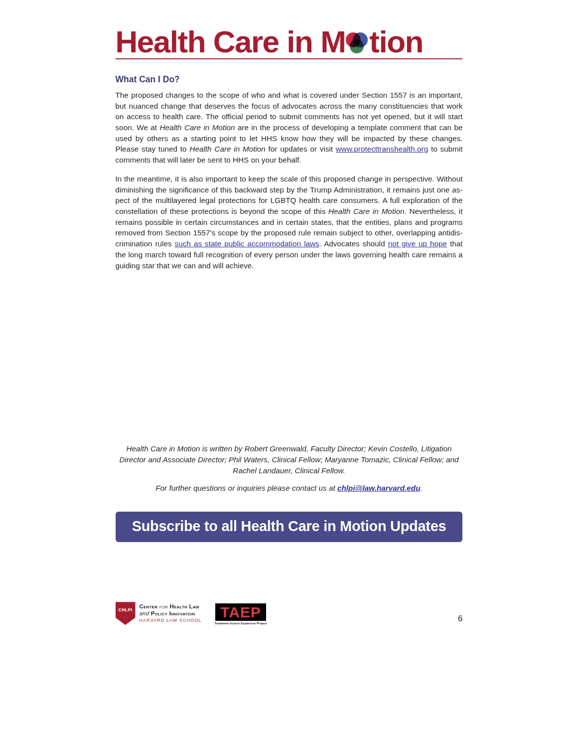Health Care in M tion
What Can I Do?
The proposed changes to the scope of who and what is covered under Section 1557 is an important, but nuanced change that deserves the focus of advocates across the many constituencies that work on access to health care. The official period to submit comments has not yet opened, but it will start soon. We at Health Care in Motion are in the process of developing a template comment that can be used by others as a starting point to let HHS know how they will be impacted by these changes. Please stay tuned to Health Care in Motion for updates or visit www.protecttranshealth.org to submit comments that will later be sent to HHS on your behalf.
In the meantime, it is also important to keep the scale of this proposed change in perspective. Without diminishing the significance of this backward step by the Trump Administration, it remains just one aspect of the multilayered legal protections for LGBTQ health care consumers. A full exploration of the constellation of these protections is beyond the scope of this Health Care in Motion. Nevertheless, it remains possible in certain circumstances and in certain states, that the entities, plans and programs removed from Section 1557's scope by the proposed rule remain subject to other, overlapping antidiscrimination rules such as state public accommodation laws. Advocates should not give up hope that the long march toward full recognition of every person under the laws governing health care remains a guiding star that we can and will achieve.
Health Care in Motion is written by Robert Greenwald, Faculty Director; Kevin Costello, Litigation Director and Associate Director; Phil Waters, Clinical Fellow; Maryanne Tomazic, Clinical Fellow; and Rachel Landauer, Clinical Fellow.
For further questions or inquiries please contact us at chlpi@law.harvard.edu.
Subscribe to all Health Care in Motion Updates
CHLPI
Center for Health Law
and Policy Innovation
HARVARD LAW SCHOOL
TAEP
Treatment Access Expansion Project
6